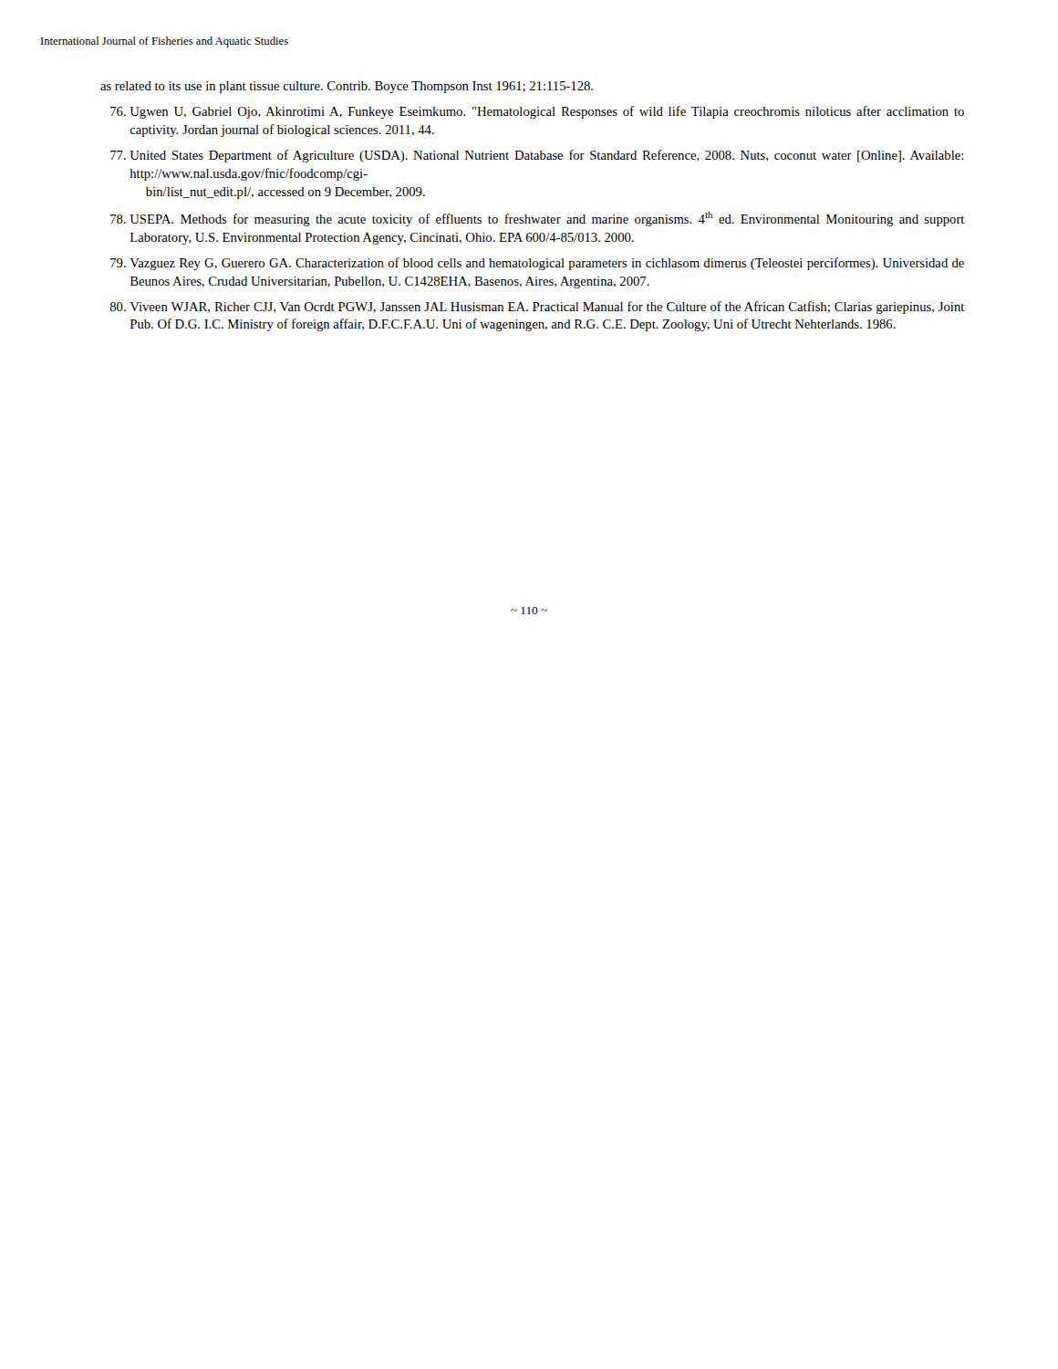International Journal of Fisheries and Aquatic Studies
as related to its use in plant tissue culture. Contrib. Boyce Thompson Inst 1961; 21:115-128.
Ugwen U, Gabriel Ojo, Akinrotimi A, Funkeye Eseimkumo. "Hematological Responses of wild life Tilapia creochromis niloticus after acclimation to captivity. Jordan journal of biological sciences. 2011, 44.
United States Department of Agriculture (USDA). National Nutrient Database for Standard Reference, 2008. Nuts, coconut water [Online]. Available: http://www.nal.usda.gov/fnic/foodcomp/cgi-
bin/list_nut_edit.pl/, accessed on 9 December, 2009.
USEPA. Methods for measuring the acute toxicity of effluents to freshwater and marine organisms. 4th ed. Environmental Monitouring and support Laboratory, U.S. Environmental Protection Agency, Cincinati, Ohio. EPA 600/4-85/013. 2000.
Vazguez Rey G, Guerero GA. Characterization of blood cells and hematological parameters in cichlasom dimerus (Teleostei perciformes). Universidad de Beunos Aires, Crudad Universitarian, Pubellon, U. C1428EHA, Basenos, Aires, Argentina, 2007.
Viveen WJAR, Richer CJJ, Van Ocrdt PGWJ, Janssen JAL Husisman EA. Practical Manual for the Culture of the African Catfish; Clarias gariepinus, Joint Pub. Of D.G. I.C. Ministry of foreign affair, D.F.C.F.A.U. Uni of wageningen, and R.G. C.E. Dept. Zoology, Uni of Utrecht Nehterlands. 1986.
~ 110 ~